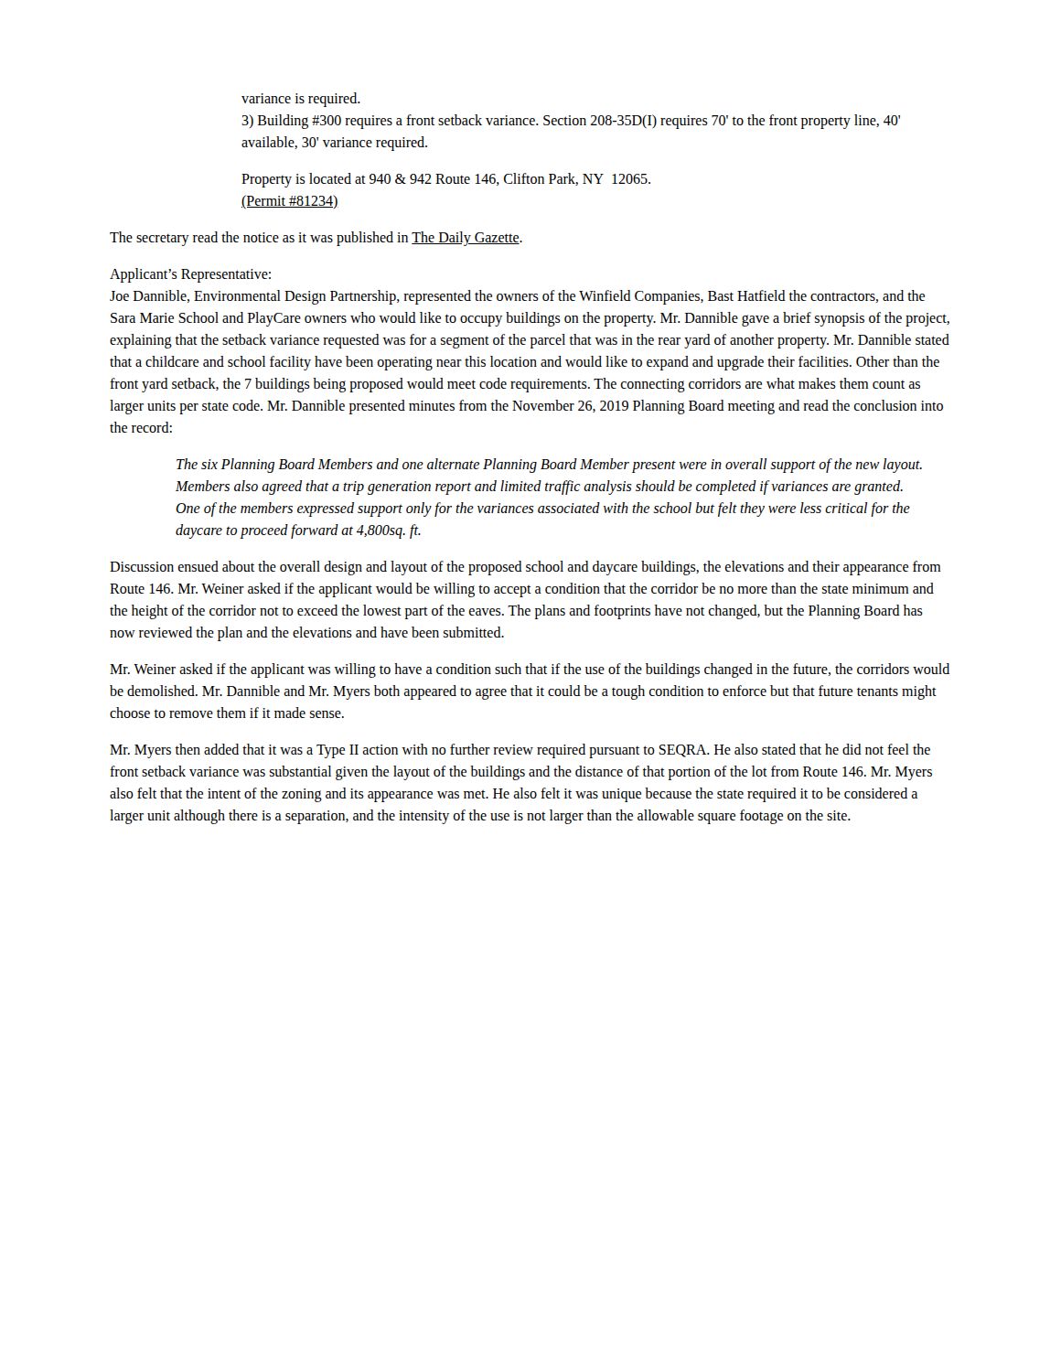variance is required.
3) Building #300 requires a front setback variance. Section 208-35D(I) requires 70' to the front property line, 40' available, 30' variance required.
Property is located at 940 & 942 Route 146, Clifton Park, NY 12065.
(Permit #81234)
The secretary read the notice as it was published in The Daily Gazette.
Applicant’s Representative:
Joe Dannible, Environmental Design Partnership, represented the owners of the Winfield Companies, Bast Hatfield the contractors, and the Sara Marie School and PlayCare owners who would like to occupy buildings on the property. Mr. Dannible gave a brief synopsis of the project, explaining that the setback variance requested was for a segment of the parcel that was in the rear yard of another property. Mr. Dannible stated that a childcare and school facility have been operating near this location and would like to expand and upgrade their facilities. Other than the front yard setback, the 7 buildings being proposed would meet code requirements. The connecting corridors are what makes them count as larger units per state code. Mr. Dannible presented minutes from the November 26, 2019 Planning Board meeting and read the conclusion into the record:
The six Planning Board Members and one alternate Planning Board Member present were in overall support of the new layout. Members also agreed that a trip generation report and limited traffic analysis should be completed if variances are granted. One of the members expressed support only for the variances associated with the school but felt they were less critical for the daycare to proceed forward at 4,800sq. ft.
Discussion ensued about the overall design and layout of the proposed school and daycare buildings, the elevations and their appearance from Route 146. Mr. Weiner asked if the applicant would be willing to accept a condition that the corridor be no more than the state minimum and the height of the corridor not to exceed the lowest part of the eaves. The plans and footprints have not changed, but the Planning Board has now reviewed the plan and the elevations and have been submitted.
Mr. Weiner asked if the applicant was willing to have a condition such that if the use of the buildings changed in the future, the corridors would be demolished. Mr. Dannible and Mr. Myers both appeared to agree that it could be a tough condition to enforce but that future tenants might choose to remove them if it made sense.
Mr. Myers then added that it was a Type II action with no further review required pursuant to SEQRA. He also stated that he did not feel the front setback variance was substantial given the layout of the buildings and the distance of that portion of the lot from Route 146. Mr. Myers also felt that the intent of the zoning and its appearance was met. He also felt it was unique because the state required it to be considered a larger unit although there is a separation, and the intensity of the use is not larger than the allowable square footage on the site.